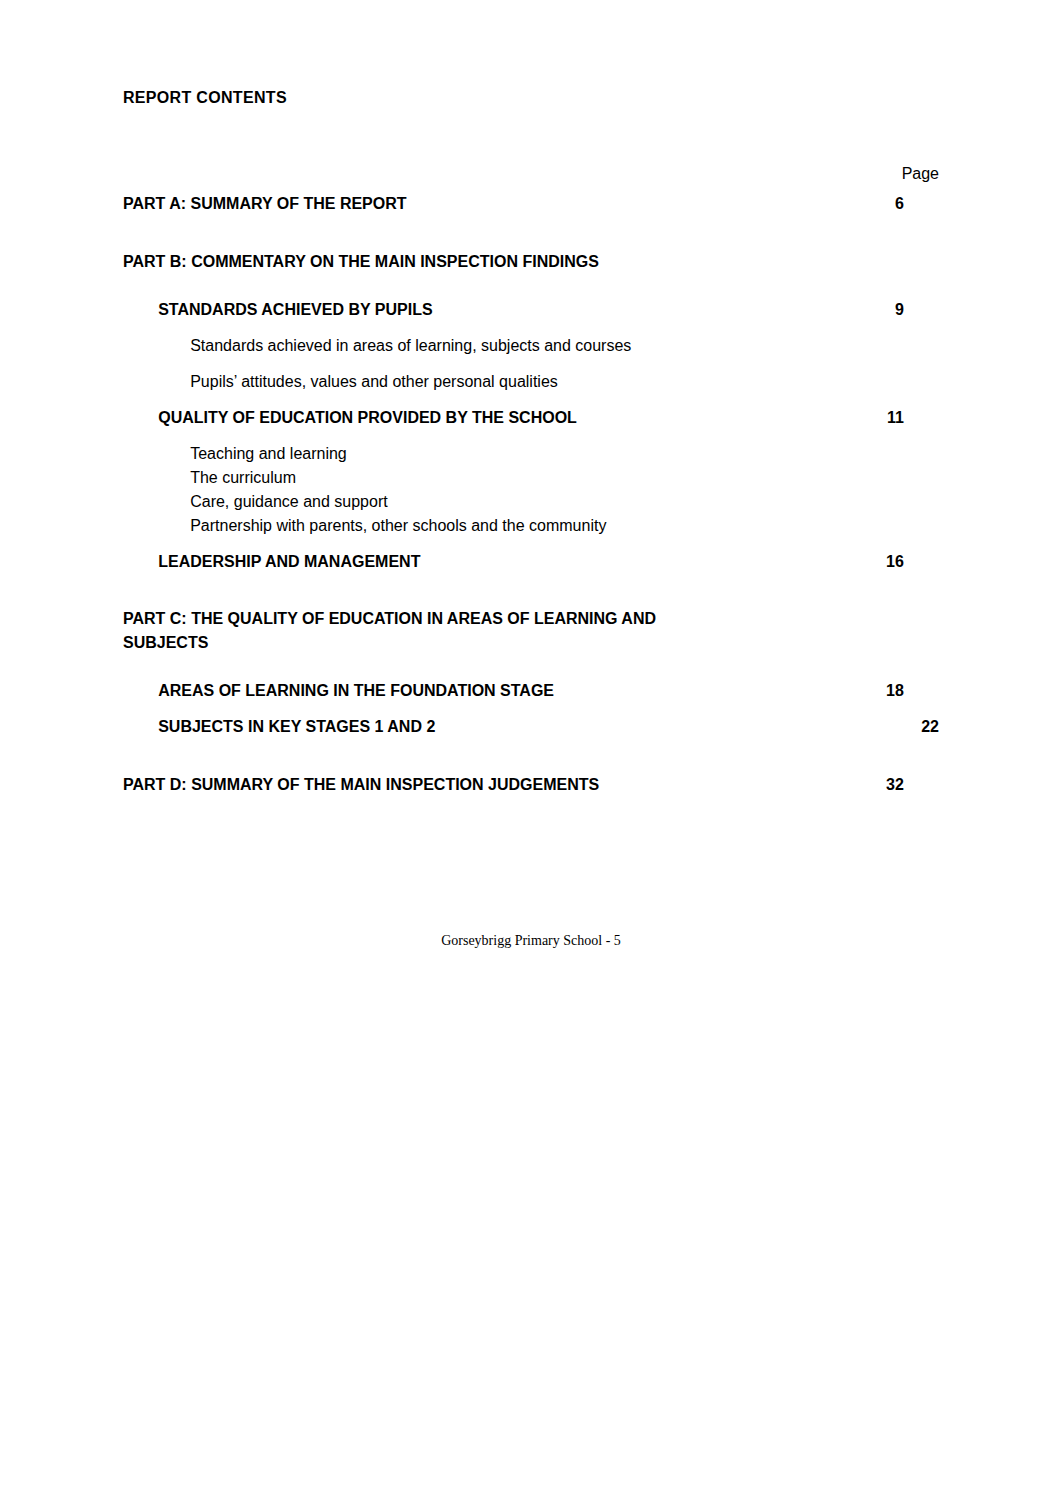REPORT CONTENTS
Page
| PART A: SUMMARY OF THE REPORT | 6 | |
| PART B: COMMENTARY ON THE MAIN INSPECTION FINDINGS | | |
| STANDARDS ACHIEVED BY PUPILS | 9 | |
| Standards achieved in areas of learning, subjects and courses | | |
| Pupils’ attitudes, values and other personal qualities | | |
| QUALITY OF EDUCATION PROVIDED BY THE SCHOOL | 11 | |
| Teaching and learning | | |
| The curriculum | | |
| Care, guidance and support | | |
| Partnership with parents, other schools and the community | | |
| LEADERSHIP AND MANAGEMENT | 16 | |
| PART C: THE QUALITY OF EDUCATION IN AREAS OF LEARNING AND SUBJECTS |
| AREAS OF LEARNING IN THE FOUNDATION STAGE | 18 | |
| SUBJECTS IN KEY STAGES 1 AND 2 | | 22 |
| PART D: SUMMARY OF THE MAIN INSPECTION JUDGEMENTS | 32 | |
Gorseybrigg Primary School - 5